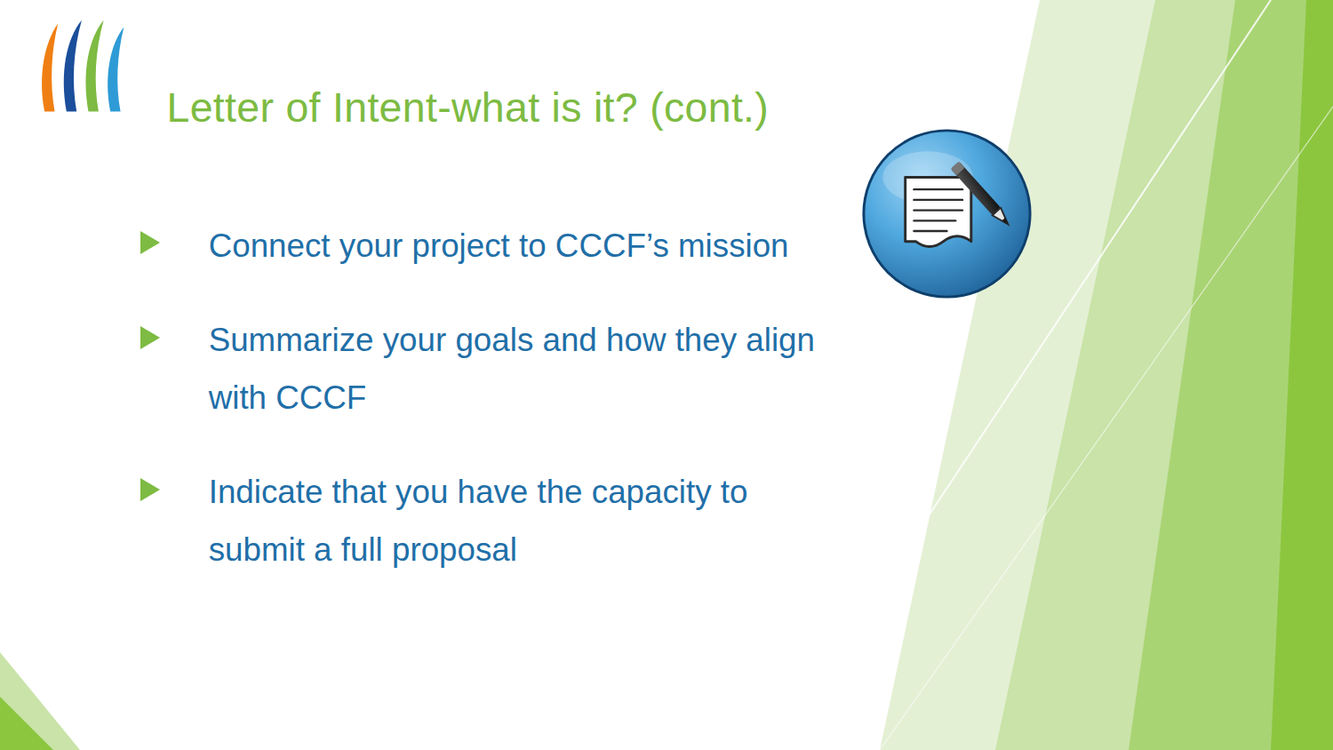Letter of Intent-what is it? (cont.)
Connect your project to CCCF’s mission
Summarize your goals and how they align with CCCF
Indicate that you have the capacity to submit a full proposal